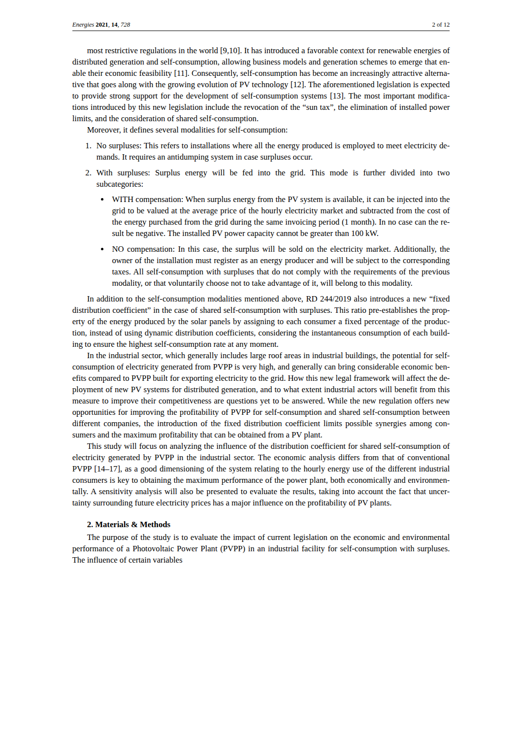Energies 2021, 14, 728 2 of 12
most restrictive regulations in the world [9,10]. It has introduced a favorable context for renewable energies of distributed generation and self-consumption, allowing business models and generation schemes to emerge that enable their economic feasibility [11]. Consequently, self-consumption has become an increasingly attractive alternative that goes along with the growing evolution of PV technology [12]. The aforementioned legislation is expected to provide strong support for the development of self-consumption systems [13]. The most important modifications introduced by this new legislation include the revocation of the “sun tax”, the elimination of installed power limits, and the consideration of shared self-consumption.
Moreover, it defines several modalities for self-consumption:
No surpluses: This refers to installations where all the energy produced is employed to meet electricity demands. It requires an antidumping system in case surpluses occur.
With surpluses: Surplus energy will be fed into the grid. This mode is further divided into two subcategories:
WITH compensation: When surplus energy from the PV system is available, it can be injected into the grid to be valued at the average price of the hourly electricity market and subtracted from the cost of the energy purchased from the grid during the same invoicing period (1 month). In no case can the result be negative. The installed PV power capacity cannot be greater than 100 kW.
NO compensation: In this case, the surplus will be sold on the electricity market. Additionally, the owner of the installation must register as an energy producer and will be subject to the corresponding taxes. All self-consumption with surpluses that do not comply with the requirements of the previous modality, or that voluntarily choose not to take advantage of it, will belong to this modality.
In addition to the self-consumption modalities mentioned above, RD 244/2019 also introduces a new “fixed distribution coefficient” in the case of shared self-consumption with surpluses. This ratio pre-establishes the property of the energy produced by the solar panels by assigning to each consumer a fixed percentage of the production, instead of using dynamic distribution coefficients, considering the instantaneous consumption of each building to ensure the highest self-consumption rate at any moment.
In the industrial sector, which generally includes large roof areas in industrial buildings, the potential for self-consumption of electricity generated from PVPP is very high, and generally can bring considerable economic benefits compared to PVPP built for exporting electricity to the grid. How this new legal framework will affect the deployment of new PV systems for distributed generation, and to what extent industrial actors will benefit from this measure to improve their competitiveness are questions yet to be answered. While the new regulation offers new opportunities for improving the profitability of PVPP for self-consumption and shared self-consumption between different companies, the introduction of the fixed distribution coefficient limits possible synergies among consumers and the maximum profitability that can be obtained from a PV plant.
This study will focus on analyzing the influence of the distribution coefficient for shared self-consumption of electricity generated by PVPP in the industrial sector. The economic analysis differs from that of conventional PVPP [14–17], as a good dimensioning of the system relating to the hourly energy use of the different industrial consumers is key to obtaining the maximum performance of the power plant, both economically and environmentally. A sensitivity analysis will also be presented to evaluate the results, taking into account the fact that uncertainty surrounding future electricity prices has a major influence on the profitability of PV plants.
2. Materials & Methods
The purpose of the study is to evaluate the impact of current legislation on the economic and environmental performance of a Photovoltaic Power Plant (PVPP) in an industrial facility for self-consumption with surpluses. The influence of certain variables